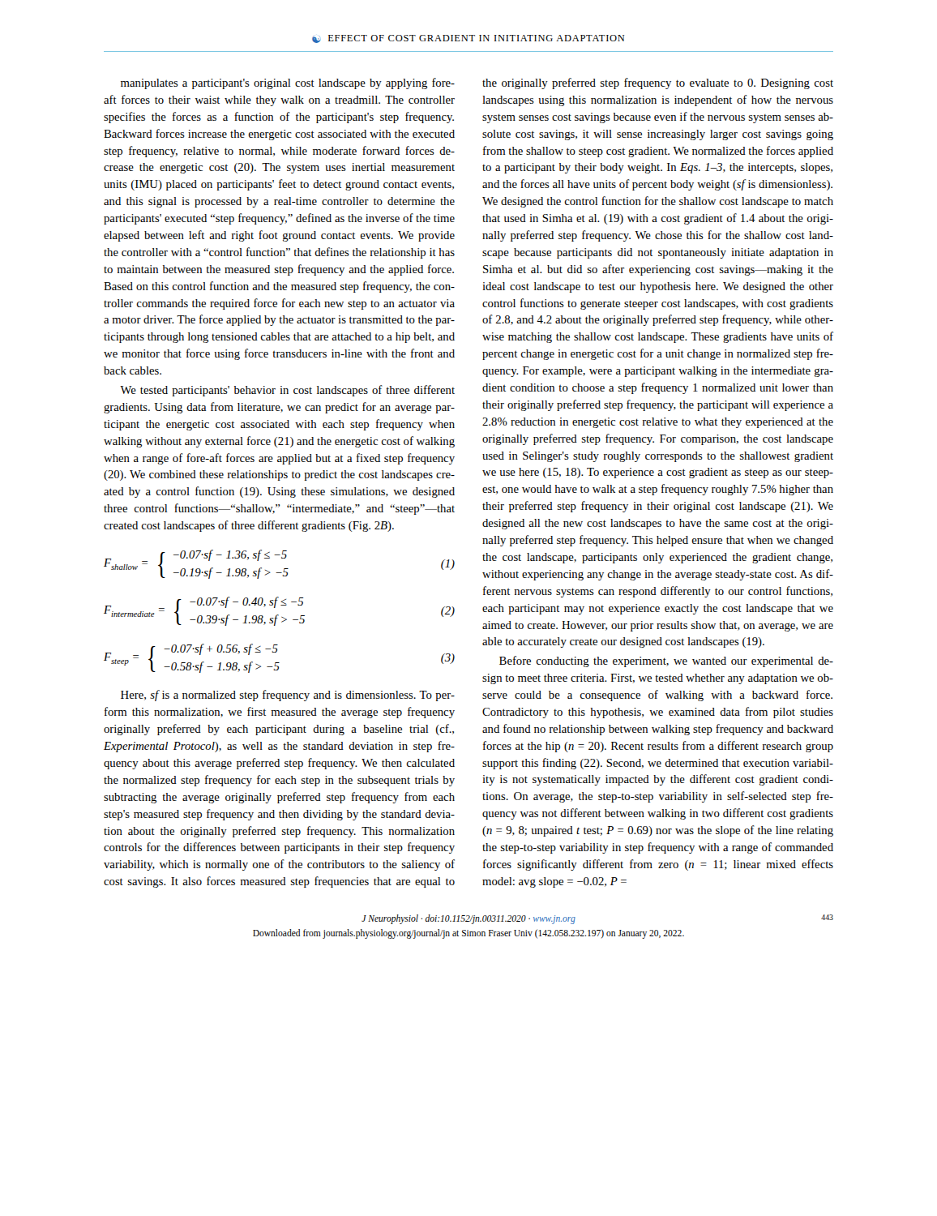☯EFFECT OF COST GRADIENT IN INITIATING ADAPTATION
manipulates a participant's original cost landscape by applying fore-aft forces to their waist while they walk on a treadmill. The controller specifies the forces as a function of the participant's step frequency. Backward forces increase the energetic cost associated with the executed step frequency, relative to normal, while moderate forward forces decrease the energetic cost (20). The system uses inertial measurement units (IMU) placed on participants' feet to detect ground contact events, and this signal is processed by a real-time controller to determine the participants' executed “step frequency,” defined as the inverse of the time elapsed between left and right foot ground contact events. We provide the controller with a “control function” that defines the relationship it has to maintain between the measured step frequency and the applied force. Based on this control function and the measured step frequency, the controller commands the required force for each new step to an actuator via a motor driver. The force applied by the actuator is transmitted to the participants through long tensioned cables that are attached to a hip belt, and we monitor that force using force transducers in-line with the front and back cables.
We tested participants' behavior in cost landscapes of three different gradients. Using data from literature, we can predict for an average participant the energetic cost associated with each step frequency when walking without any external force (21) and the energetic cost of walking when a range of fore-aft forces are applied but at a fixed step frequency (20). We combined these relationships to predict the cost landscapes created by a control function (19). Using these simulations, we designed three control functions—“shallow,” “intermediate,” and “steep”—that created cost landscapes of three different gradients (Fig. 2B).
Fshallow = {
−0.07·sf − 1.36, sf ≤ −5
−0.19·sf − 1.98, sf > −5
(1)
Fintermediate = {
−0.07·sf − 0.40, sf ≤ −5
−0.39·sf − 1.98, sf > −5
(2)
Fsteep = {
−0.07·sf + 0.56, sf ≤ −5
−0.58·sf − 1.98, sf > −5
(3)
Here, sf is a normalized step frequency and is dimensionless. To perform this normalization, we first measured the average step frequency originally preferred by each participant during a baseline trial (cf., Experimental Protocol), as well as the standard deviation in step frequency about this average preferred step frequency. We then calculated the normalized step frequency for each step in the subsequent trials by subtracting the average originally preferred step frequency from each step's measured step frequency and then dividing by the standard deviation about the originally preferred step frequency. This normalization controls for the differences between participants in their step frequency variability, which is normally one of the contributors to the saliency of cost savings. It also forces measured step frequencies that are equal to the originally preferred step frequency to evaluate to 0. Designing cost landscapes using this normalization is independent of how the nervous system senses cost savings because even if the nervous system senses absolute cost savings, it will sense increasingly larger cost savings going from the shallow to steep cost gradient. We normalized the forces applied to a participant by their body weight. In Eqs. 1–3, the intercepts, slopes, and the forces all have units of percent body weight (sf is dimensionless). We designed the control function for the shallow cost landscape to match that used in Simha et al. (19) with a cost gradient of 1.4 about the originally preferred step frequency. We chose this for the shallow cost landscape because participants did not spontaneously initiate adaptation in Simha et al. but did so after experiencing cost savings—making it the ideal cost landscape to test our hypothesis here. We designed the other control functions to generate steeper cost landscapes, with cost gradients of 2.8, and 4.2 about the originally preferred step frequency, while otherwise matching the shallow cost landscape. These gradients have units of percent change in energetic cost for a unit change in normalized step frequency. For example, were a participant walking in the intermediate gradient condition to choose a step frequency 1 normalized unit lower than their originally preferred step frequency, the participant will experience a 2.8% reduction in energetic cost relative to what they experienced at the originally preferred step frequency. For comparison, the cost landscape used in Selinger's study roughly corresponds to the shallowest gradient we use here (15, 18). To experience a cost gradient as steep as our steepest, one would have to walk at a step frequency roughly 7.5% higher than their preferred step frequency in their original cost landscape (21). We designed all the new cost landscapes to have the same cost at the originally preferred step frequency. This helped ensure that when we changed the cost landscape, participants only experienced the gradient change, without experiencing any change in the average steady-state cost. As different nervous systems can respond differently to our control functions, each participant may not experience exactly the cost landscape that we aimed to create. However, our prior results show that, on average, we are able to accurately create our designed cost landscapes (19).
Before conducting the experiment, we wanted our experimental design to meet three criteria. First, we tested whether any adaptation we observe could be a consequence of walking with a backward force. Contradictory to this hypothesis, we examined data from pilot studies and found no relationship between walking step frequency and backward forces at the hip (n = 20). Recent results from a different research group support this finding (22). Second, we determined that execution variability is not systematically impacted by the different cost gradient conditions. On average, the step-to-step variability in self-selected step frequency was not different between walking in two different cost gradients (n = 9, 8; unpaired t test; P = 0.69) nor was the slope of the line relating the step-to-step variability in step frequency with a range of commanded forces significantly different from zero (n = 11; linear mixed effects model: avg slope = −0.02, P =
J Neurophysiol · doi:10.1152/jn.00311.2020 · www.jn.org
Downloaded from journals.physiology.org/journal/jn at Simon Fraser Univ (142.058.232.197) on January 20, 2022.
443